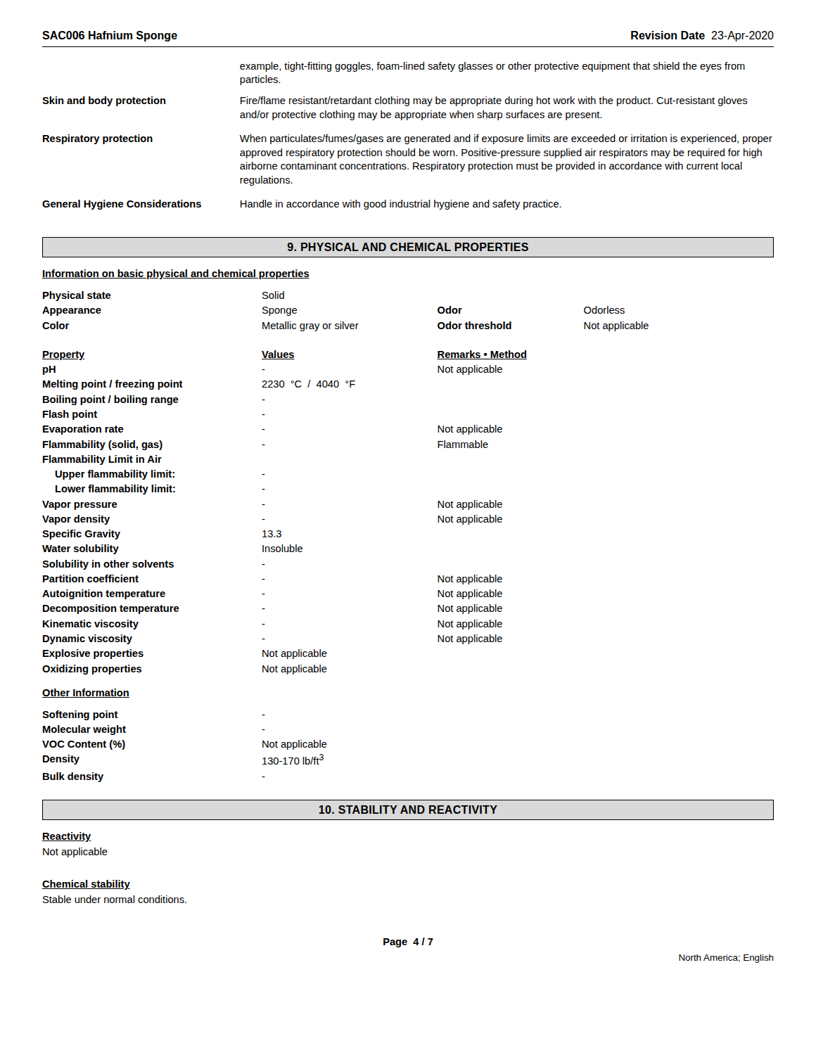SAC006 Hafnium Sponge Revision Date 23-Apr-2020
example, tight-fitting goggles, foam-lined safety glasses or other protective equipment that shield the eyes from particles.
| Skin and body protection | Fire/flame resistant/retardant clothing may be appropriate during hot work with the product. Cut-resistant gloves and/or protective clothing may be appropriate when sharp surfaces are present. |
| Respiratory protection | When particulates/fumes/gases are generated and if exposure limits are exceeded or irritation is experienced, proper approved respiratory protection should be worn. Positive-pressure supplied air respirators may be required for high airborne contaminant concentrations. Respiratory protection must be provided in accordance with current local regulations. |
| General Hygiene Considerations | Handle in accordance with good industrial hygiene and safety practice. |
9. PHYSICAL AND CHEMICAL PROPERTIES
Information on basic physical and chemical properties
| Physical state | Solid | | |
| Appearance | Sponge | Odor | Odorless |
| Color | Metallic gray or silver | Odor threshold | Not applicable |
| Property | Values | Remarks • Method |
| pH | - | Not applicable |
| Melting point / freezing point | 2230 °C / 4040 °F | |
| Boiling point / boiling range | - | |
| Flash point | - | |
| Evaporation rate | - | Not applicable |
| Flammability (solid, gas) | - | Flammable |
| Flammability Limit in Air | | |
| Upper flammability limit: | - | |
| Lower flammability limit: | - | |
| Vapor pressure | - | Not applicable |
| Vapor density | - | Not applicable |
| Specific Gravity | 13.3 | |
| Water solubility | Insoluble | |
| Solubility in other solvents | - | |
| Partition coefficient | - | Not applicable |
| Autoignition temperature | - | Not applicable |
| Decomposition temperature | - | Not applicable |
| Kinematic viscosity | - | Not applicable |
| Dynamic viscosity | - | Not applicable |
| Explosive properties | Not applicable | |
| Oxidizing properties | Not applicable | |
Other Information
| Softening point | - | |
| Molecular weight | - | |
| VOC Content (%) | Not applicable | |
| Density | 130-170 lb/ft 3 | |
| Bulk density | - | |
10. STABILITY AND REACTIVITY
Reactivity
Not applicable
Chemical stability
Stable under normal conditions.
Page 4 / 7
North America; English